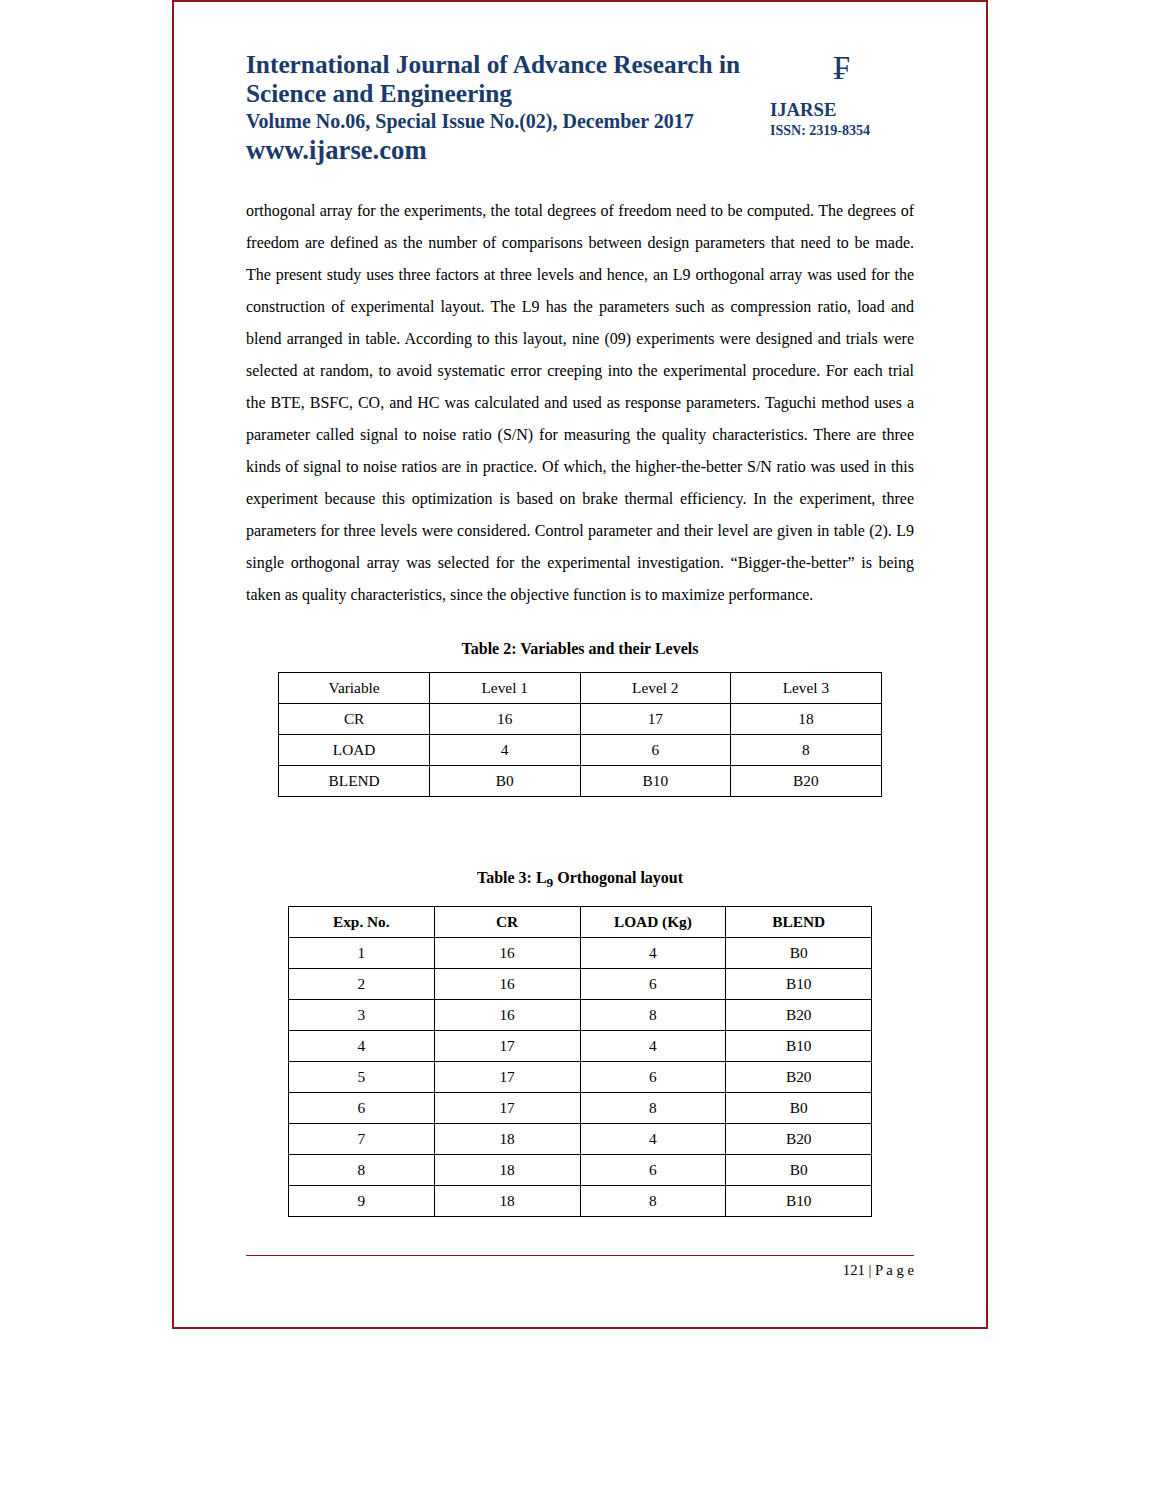International Journal of Advance Research in Science and Engineering
Volume No.06, Special Issue No.(02), December 2017
www.ijarse.com
₣
IJARSE
ISSN: 2319-8354
orthogonal array for the experiments, the total degrees of freedom need to be computed. The degrees of freedom are defined as the number of comparisons between design parameters that need to be made. The present study uses three factors at three levels and hence, an L9 orthogonal array was used for the construction of experimental layout. The L9 has the parameters such as compression ratio, load and blend arranged in table. According to this layout, nine (09) experiments were designed and trials were selected at random, to avoid systematic error creeping into the experimental procedure. For each trial the BTE, BSFC, CO, and HC was calculated and used as response parameters. Taguchi method uses a parameter called signal to noise ratio (S/N) for measuring the quality characteristics. There are three kinds of signal to noise ratios are in practice. Of which, the higher-the-better S/N ratio was used in this experiment because this optimization is based on brake thermal efficiency. In the experiment, three parameters for three levels were considered. Control parameter and their level are given in table (2). L9 single orthogonal array was selected for the experimental investigation. “Bigger-the-better” is being taken as quality characteristics, since the objective function is to maximize performance.
Table 2: Variables and their Levels
| Variable | Level 1 | Level 2 | Level 3 |
| CR | 16 | 17 | 18 |
| LOAD | 4 | 6 | 8 |
| BLEND | B0 | B10 | B20 |
Table 3: L9 Orthogonal layout
| Exp. No. | CR | LOAD (Kg) | BLEND |
| --- | --- | --- | --- |
| 1 | 16 | 4 | B0 |
| 2 | 16 | 6 | B10 |
| 3 | 16 | 8 | B20 |
| 4 | 17 | 4 | B10 |
| 5 | 17 | 6 | B20 |
| 6 | 17 | 8 | B0 |
| 7 | 18 | 4 | B20 |
| 8 | 18 | 6 | B0 |
| 9 | 18 | 8 | B10 |
121 | P a g e